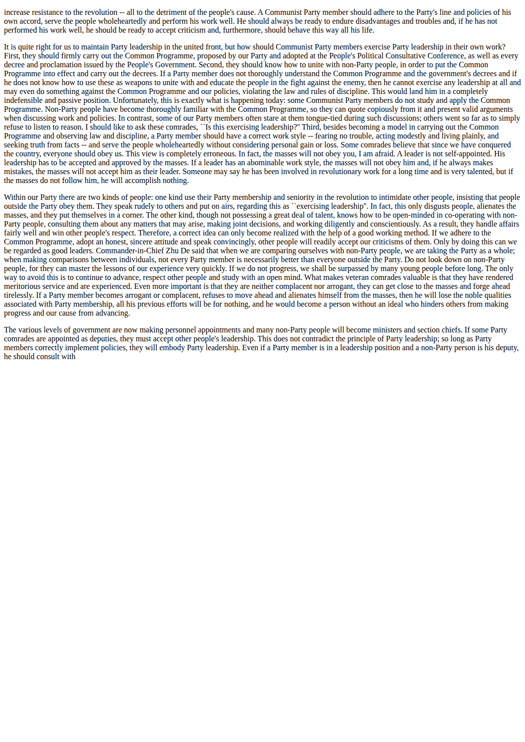increase resistance to the revolution -- all to the detriment of the people's cause. A Communist Party member should adhere to the Party's line and policies of his own accord, serve the people wholeheartedly and perform his work well. He should always be ready to endure disadvantages and troubles and, if he has not performed his work well, he should be ready to accept criticism and, furthermore, should behave this way all his life.
It is quite right for us to maintain Party leadership in the united front, but how should Communist Party members exercise Party leadership in their own work? First, they should firmly carry out the Common Programme, proposed by our Party and adopted at the People's Political Consultative Conference, as well as every decree and proclamation issued by the People's Government. Second, they should know how to unite with non-Party people, in order to put the Common Programme into effect and carry out the decrees. If a Party member does not thoroughly understand the Common Programme and the government's decrees and if he does not know how to use these as weapons to unite with and educate the people in the fight against the enemy, then he cannot exercise any leadership at all and may even do something against the Common Programme and our policies, violating the law and rules of discipline. This would land him in a completely indefensible and passive position. Unfortunately, this is exactly what is happening today: some Communist Party members do not study and apply the Common Programme. Non-Party people have become thoroughly familiar with the Common Programme, so they can quote copiously from it and present valid arguments when discussing work and policies. In contrast, some of our Party members often stare at them tongue-tied during such discussions; others went so far as to simply refuse to listen to reason. I should like to ask these comrades, ``Is this exercising leadership?'' Third, besides becoming a model in carrying out the Common Programme and observing law and discipline, a Party member should have a correct work style -- fearing no trouble, acting modestly and living plainly, and seeking truth from facts -- and serve the people wholeheartedly without considering personal gain or loss. Some comrades believe that since we have conquered the country, everyone should obey us. This view is completely erroneous. In fact, the masses will not obey you, I am afraid. A leader is not self-appointed. His leadership has to be accepted and approved by the masses. If a leader has an abominable work style, the masses will not obey him and, if he always makes mistakes, the masses will not accept him as their leader. Someone may say he has been involved in revolutionary work for a long time and is very talented, but if the masses do not follow him, he will accomplish nothing.
Within our Party there are two kinds of people: one kind use their Party membership and seniority in the revolution to intimidate other people, insisting that people outside the Party obey them. They speak rudely to others and put on airs, regarding this as ``exercising leadership''. In fact, this only disgusts people, alienates the masses, and they put themselves in a corner. The other kind, though not possessing a great deal of talent, knows how to be open-minded in co-operating with non-Party people, consulting them about any matters that may arise, making joint decisions, and working diligently and conscientiously. As a result, they handle affairs fairly well and win other people's respect. Therefore, a correct idea can only become realized with the help of a good working method. If we adhere to the Common Programme, adopt an honest, sincere attitude and speak convincingly, other people will readily accept our criticisms of them. Only by doing this can we be regarded as good leaders. Commander-in-Chief Zhu De said that when we are comparing ourselves with non-Party people, we are taking the Party as a whole; when making comparisons between individuals, not every Party member is necessarily better than everyone outside the Party. Do not look down on non-Party people, for they can master the lessons of our experience very quickly. If we do not progress, we shall be surpassed by many young people before long. The only way to avoid this is to continue to advance, respect other people and study with an open mind. What makes veteran comrades valuable is that they have rendered meritorious service and are experienced. Even more important is that they are neither complacent nor arrogant, they can get close to the masses and forge ahead tirelessly. If a Party member becomes arrogant or complacent, refuses to move ahead and alienates himself from the masses, then he will lose the noble qualities associated with Party membership, all his previous efforts will be for nothing, and he would become a person without an ideal who hinders others from making progress and our cause from advancing.
The various levels of government are now making personnel appointments and many non-Party people will become ministers and section chiefs. If some Party comrades are appointed as deputies, they must accept other people's leadership. This does not contradict the principle of Party leadership; so long as Party members correctly implement policies, they will embody Party leadership. Even if a Party member is in a leadership position and a non-Party person is his deputy, he should consult with